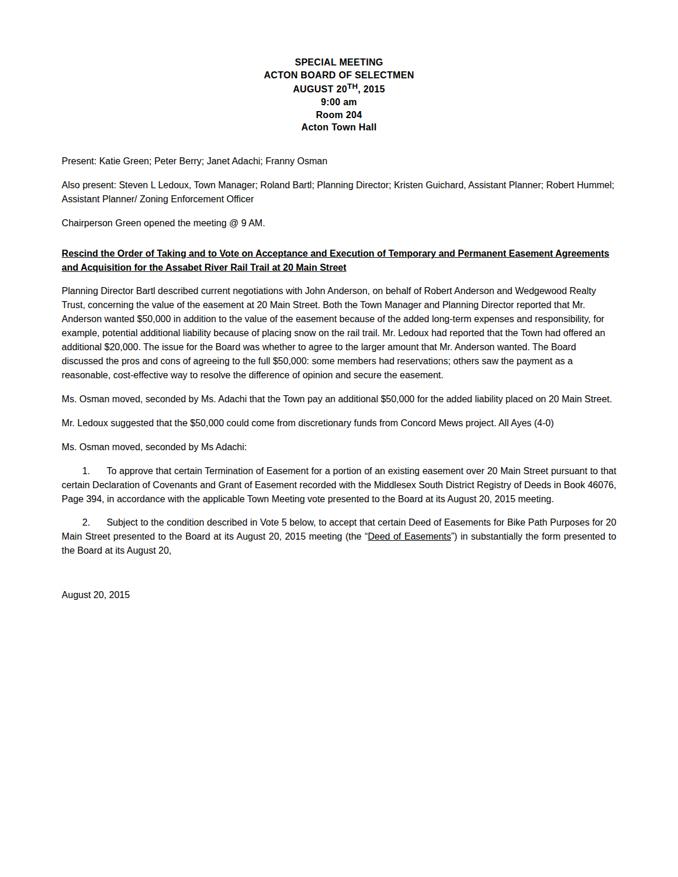SPECIAL MEETING
ACTON BOARD OF SELECTMEN
AUGUST 20TH, 2015
9:00 am
Room 204
Acton Town Hall
Present: Katie Green; Peter Berry; Janet Adachi; Franny Osman
Also present: Steven L Ledoux, Town Manager; Roland Bartl; Planning Director; Kristen Guichard, Assistant Planner; Robert Hummel; Assistant Planner/ Zoning Enforcement Officer
Chairperson Green opened the meeting @ 9 AM.
Rescind the Order of Taking and to Vote on Acceptance and Execution of Temporary and Permanent Easement Agreements and Acquisition for the Assabet River Rail Trail at 20 Main Street
Planning Director Bartl described current negotiations with John Anderson, on behalf of Robert Anderson and Wedgewood Realty Trust, concerning the value of the easement at 20 Main Street. Both the Town Manager and Planning Director reported that Mr. Anderson wanted $50,000 in addition to the value of the easement because of the added long-term expenses and responsibility, for example, potential additional liability because of placing snow on the rail trail. Mr. Ledoux had reported that the Town had offered an additional $20,000. The issue for the Board was whether to agree to the larger amount that Mr. Anderson wanted. The Board discussed the pros and cons of agreeing to the full $50,000: some members had reservations; others saw the payment as a reasonable, cost-effective way to resolve the difference of opinion and secure the easement.
Ms. Osman moved, seconded by Ms. Adachi that the Town pay an additional $50,000 for the added liability placed on 20 Main Street.
Mr. Ledoux suggested that the $50,000 could come from discretionary funds from Concord Mews project. All Ayes (4-0)
Ms. Osman moved, seconded by Ms Adachi:
1. To approve that certain Termination of Easement for a portion of an existing easement over 20 Main Street pursuant to that certain Declaration of Covenants and Grant of Easement recorded with the Middlesex South District Registry of Deeds in Book 46076, Page 394, in accordance with the applicable Town Meeting vote presented to the Board at its August 20, 2015 meeting.
2. Subject to the condition described in Vote 5 below, to accept that certain Deed of Easements for Bike Path Purposes for 20 Main Street presented to the Board at its August 20, 2015 meeting (the “Deed of Easements”) in substantially the form presented to the Board at its August 20,
August 20, 2015